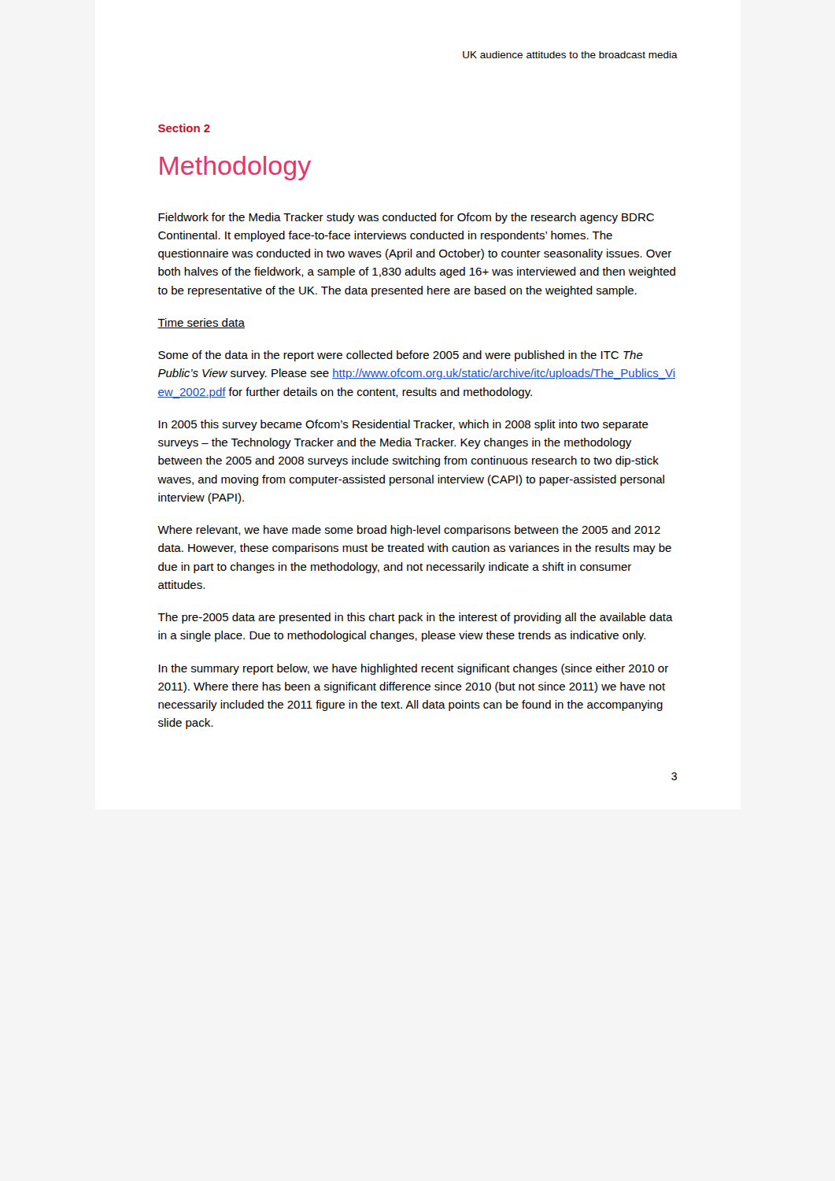UK audience attitudes to the broadcast media
Section 2
Methodology
Fieldwork for the Media Tracker study was conducted for Ofcom by the research agency BDRC Continental. It employed face-to-face interviews conducted in respondents’ homes. The questionnaire was conducted in two waves (April and October) to counter seasonality issues. Over both halves of the fieldwork, a sample of 1,830 adults aged 16+ was interviewed and then weighted to be representative of the UK. The data presented here are based on the weighted sample.
Time series data
Some of the data in the report were collected before 2005 and were published in the ITC The Public’s View survey. Please see http://www.ofcom.org.uk/static/archive/itc/uploads/The_Publics_View_2002.pdf for further details on the content, results and methodology.
In 2005 this survey became Ofcom’s Residential Tracker, which in 2008 split into two separate surveys – the Technology Tracker and the Media Tracker. Key changes in the methodology between the 2005 and 2008 surveys include switching from continuous research to two dip-stick waves, and moving from computer-assisted personal interview (CAPI) to paper-assisted personal interview (PAPI).
Where relevant, we have made some broad high-level comparisons between the 2005 and 2012 data. However, these comparisons must be treated with caution as variances in the results may be due in part to changes in the methodology, and not necessarily indicate a shift in consumer attitudes.
The pre-2005 data are presented in this chart pack in the interest of providing all the available data in a single place. Due to methodological changes, please view these trends as indicative only.
In the summary report below, we have highlighted recent significant changes (since either 2010 or 2011). Where there has been a significant difference since 2010 (but not since 2011) we have not necessarily included the 2011 figure in the text. All data points can be found in the accompanying slide pack.
3